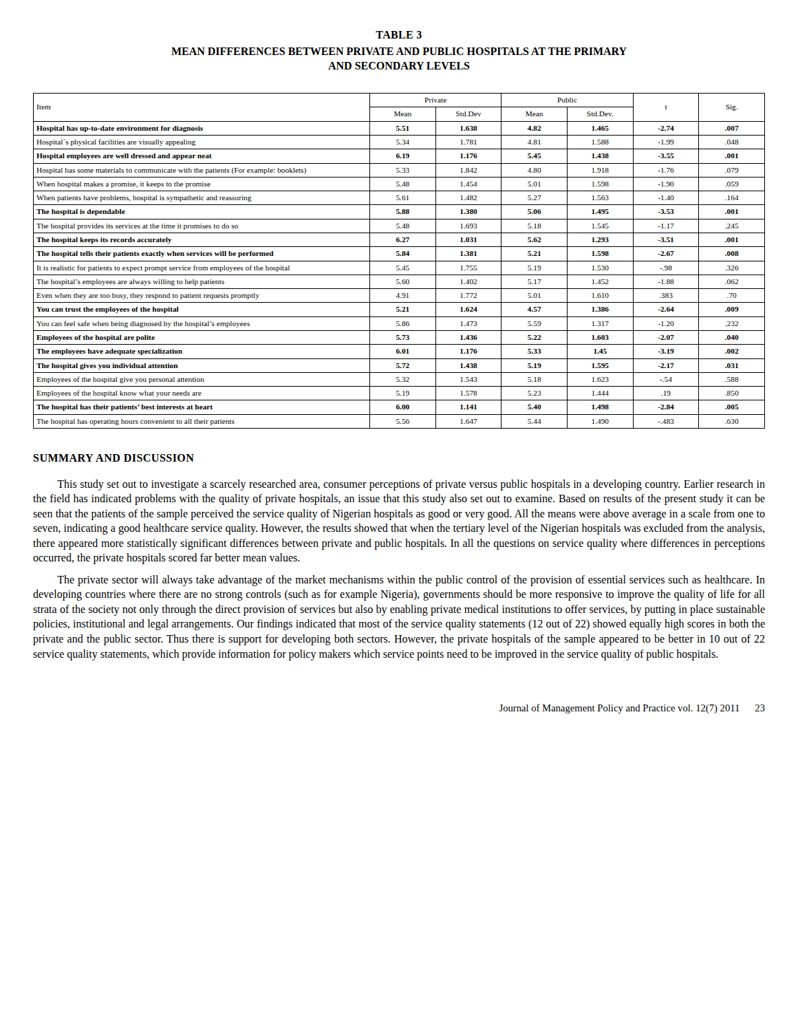TABLE 3
Mean Differences Between Private and Public Hospitals at the Primary
and Secondary Levels
| Item | Private | Public | t | Sig. |
| --- | --- | --- | --- | --- |
| Mean | Std.Dev | Mean | Std.Dev. |
| Hospital has up-to-date environment for diagnosis | 5.51 | 1.638 | 4.82 | 1.465 | -2.74 | .007 |
| Hospital´s physical facilities are visually appealing | 5.34 | 1.781 | 4.81 | 1.588 | -1.99 | .048 |
| Hospital employees are well dressed and appear neat | 6.19 | 1.176 | 5.45 | 1.438 | -3.55 | .001 |
| Hospital has some materials to communicate with the patients (For example: booklets) | 5.33 | 1.842 | 4.80 | 1.918 | -1.76 | .079 |
| When hospital makes a promise, it keeps to the promise | 5.48 | 1.454 | 5.01 | 1.598 | -1.90 | .059 |
| When patients have problems, hospital is sympathetic and reassuring | 5.61 | 1.482 | 5.27 | 1.563 | -1.40 | .164 |
| The hospital is dependable | 5.88 | 1.380 | 5.06 | 1.495 | -3.53 | .001 |
| The hospital provides its services at the time it promises to do so | 5.48 | 1.693 | 5.18 | 1.545 | -1.17 | .245 |
| The hospital keeps its records accurately | 6.27 | 1.031 | 5.62 | 1.293 | -3.51 | .001 |
| The hospital tells their patients exactly when services will be performed | 5.84 | 1.381 | 5.21 | 1.598 | -2.67 | .008 |
| It is realistic for patients to expect prompt service from employees of the hospital | 5.45 | 1.755 | 5.19 | 1.530 | -.98 | .326 |
| The hospital’s employees are always willing to help patients | 5.60 | 1.402 | 5.17 | 1.452 | -1.88 | .062 |
| Even when they are too busy, they respond to patient requests promptly | 4.91 | 1.772 | 5.01 | 1.610 | .383 | .70 |
| You can trust the employees of the hospital | 5.21 | 1.624 | 4.57 | 1.386 | -2.64 | .009 |
| You can feel safe when being diagnosed by the hospital’s employees | 5.86 | 1.473 | 5.59 | 1.317 | -1.20 | .232 |
| Employees of the hospital are polite | 5.73 | 1.436 | 5.22 | 1.603 | -2.07 | .040 |
| The employees have adequate specialization | 6.01 | 1.176 | 5.33 | 1.45 | -3.19 | .002 |
| The hospital gives you individual attention | 5.72 | 1.438 | 5.19 | 1.595 | -2.17 | .031 |
| Employees of the hospital give you personal attention | 5.32 | 1.543 | 5.18 | 1.623 | -.54 | .588 |
| Employees of the hospital know what your needs are | 5.19 | 1.578 | 5.23 | 1.444 | .19 | .850 |
| The hospital has their patients’ best interests at heart | 6.00 | 1.141 | 5.40 | 1.498 | -2.84 | .005 |
| The hospital has operating hours convenient to all their patients | 5.56 | 1.647 | 5.44 | 1.490 | -.483 | .630 |
SUMMARY AND DISCUSSION
This study set out to investigate a scarcely researched area, consumer perceptions of private versus public hospitals in a developing country. Earlier research in the field has indicated problems with the quality of private hospitals, an issue that this study also set out to examine. Based on results of the present study it can be seen that the patients of the sample perceived the service quality of Nigerian hospitals as good or very good. All the means were above average in a scale from one to seven, indicating a good healthcare service quality. However, the results showed that when the tertiary level of the Nigerian hospitals was excluded from the analysis, there appeared more statistically significant differences between private and public hospitals. In all the questions on service quality where differences in perceptions occurred, the private hospitals scored far better mean values.
The private sector will always take advantage of the market mechanisms within the public control of the provision of essential services such as healthcare. In developing countries where there are no strong controls (such as for example Nigeria), governments should be more responsive to improve the quality of life for all strata of the society not only through the direct provision of services but also by enabling private medical institutions to offer services, by putting in place sustainable policies, institutional and legal arrangements. Our findings indicated that most of the service quality statements (12 out of 22) showed equally high scores in both the private and the public sector. Thus there is support for developing both sectors. However, the private hospitals of the sample appeared to be better in 10 out of 22 service quality statements, which provide information for policy makers which service points need to be improved in the service quality of public hospitals.
Journal of Management Policy and Practice vol. 12(7) 201123